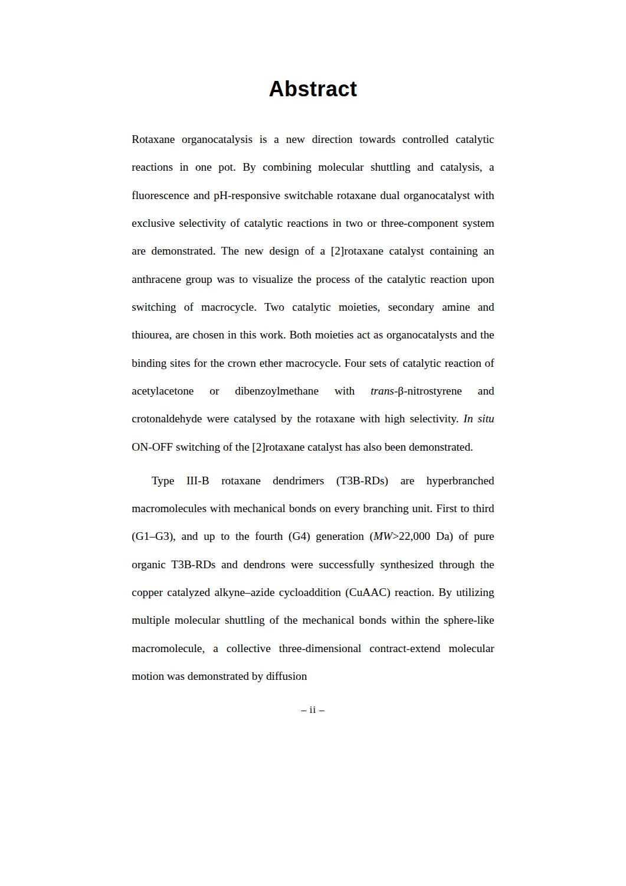Abstract
Rotaxane organocatalysis is a new direction towards controlled catalytic reactions in one pot. By combining molecular shuttling and catalysis, a fluorescence and pH-responsive switchable rotaxane dual organocatalyst with exclusive selectivity of catalytic reactions in two or three-component system are demonstrated. The new design of a [2]rotaxane catalyst containing an anthracene group was to visualize the process of the catalytic reaction upon switching of macrocycle. Two catalytic moieties, secondary amine and thiourea, are chosen in this work. Both moieties act as organocatalysts and the binding sites for the crown ether macrocycle. Four sets of catalytic reaction of acetylacetone or dibenzoylmethane with trans-β-nitrostyrene and crotonaldehyde were catalysed by the rotaxane with high selectivity. In situ ON-OFF switching of the [2]rotaxane catalyst has also been demonstrated.
Type III-B rotaxane dendrimers (T3B-RDs) are hyperbranched macromolecules with mechanical bonds on every branching unit. First to third (G1–G3), and up to the fourth (G4) generation (MW>22,000 Da) of pure organic T3B-RDs and dendrons were successfully synthesized through the copper catalyzed alkyne–azide cycloaddition (CuAAC) reaction. By utilizing multiple molecular shuttling of the mechanical bonds within the sphere-like macromolecule, a collective three-dimensional contract-extend molecular motion was demonstrated by diffusion
– ii –